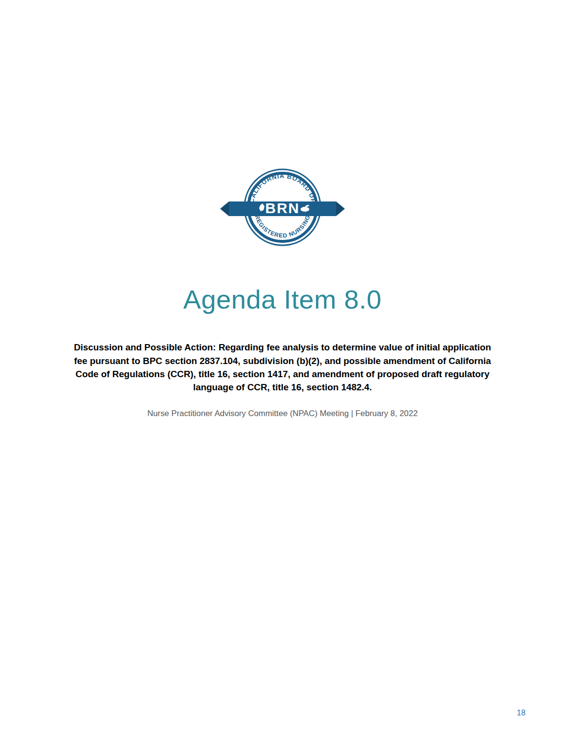California Board of Registered Nursing CALIFORNIA BOARD OF REGISTERED NURSING BRN
Agenda Item 8.0
Discussion and Possible Action: Regarding fee analysis to determine value of initial application fee pursuant to BPC section 2837.104, subdivision (b)(2), and possible amendment of California Code of Regulations (CCR), title 16, section 1417, and amendment of proposed draft regulatory language of CCR, title 16, section 1482.4.
Nurse Practitioner Advisory Committee (NPAC) Meeting | February 8, 2022
18